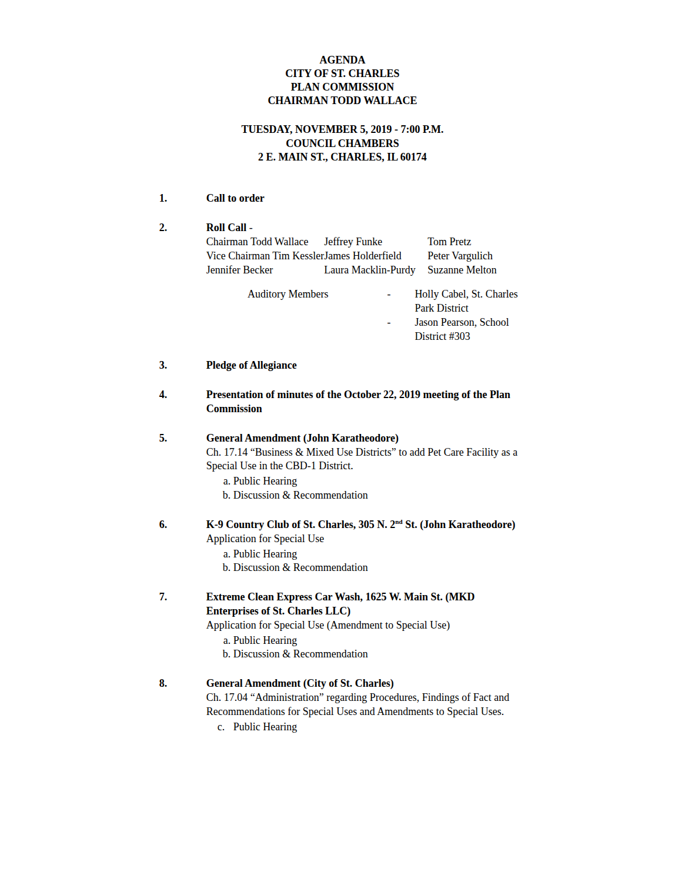AGENDA CITY OF ST. CHARLES PLAN COMMISSION CHAIRMAN TODD WALLACE
TUESDAY, NOVEMBER 5, 2019 - 7:00 P.M. COUNCIL CHAMBERS 2 E. MAIN ST., CHARLES, IL 60174
1.
Call to order
2.
Roll Call -
| Chairman Todd Wallace | Jeffrey Funke | Tom Pretz |
| Vice Chairman Tim Kessler | James Holderfield | Peter Vargulich |
| Jennifer Becker | Laura Macklin-Purdy | Suzanne Melton |
Auditory Members
-
Holly Cabel, St. Charles Park District
-
Jason Pearson, School District #303
3.
Pledge of Allegiance
4.
Presentation of minutes of the October 22, 2019 meeting of the Plan Commission
5.
General Amendment (John Karatheodore)
Ch. 17.14 “Business & Mixed Use Districts” to add Pet Care Facility as a Special Use in the CBD-1 District.
Public Hearing
Discussion & Recommendation
6.
K-9 Country Club of St. Charles, 305 N. 2nd St. (John Karatheodore)
Application for Special Use
Public Hearing
Discussion & Recommendation
7.
Extreme Clean Express Car Wash, 1625 W. Main St. (MKD Enterprises of St. Charles LLC)
Application for Special Use (Amendment to Special Use)
Public Hearing
Discussion & Recommendation
8.
General Amendment (City of St. Charles)
Ch. 17.04 “Administration” regarding Procedures, Findings of Fact and Recommendations for Special Uses and Amendments to Special Uses.
Public Hearing